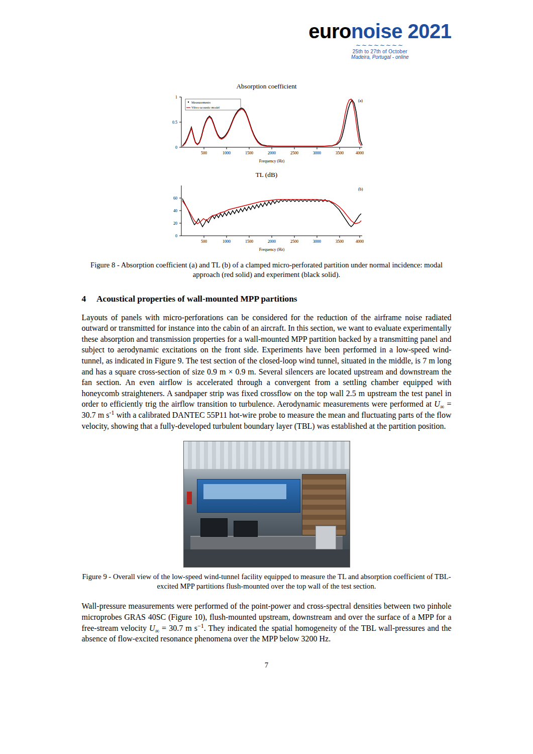euronoise 2021
∼∼∼∼∼∼∼∼
25th to 27th of October
Madeira, Portugal - online
Absorption coefficient
0 0.5 1 500 1000 1500 2000 2500 3000 3500 4000 Measurements Vibro-acoustic model (a) Frequency (Hz)
TL (dB)
0 20 40 60 500 1000 1500 2000 2500 3000 3500 4000 (b) Frequency (Hz)
Figure 8 - Absorption coefficient (a) and TL (b) of a clamped micro-perforated partition under normal incidence: modal approach (red solid) and experiment (black solid).
4 Acoustical properties of wall-mounted MPP partitions
Layouts of panels with micro-perforations can be considered for the reduction of the airframe noise radiated outward or transmitted for instance into the cabin of an aircraft. In this section, we want to evaluate experimentally these absorption and transmission properties for a wall-mounted MPP partition backed by a transmitting panel and subject to aerodynamic excitations on the front side. Experiments have been performed in a low-speed wind-tunnel, as indicated in Figure 9. The test section of the closed-loop wind tunnel, situated in the middle, is 7 m long and has a square cross-section of size 0.9 m × 0.9 m. Several silencers are located upstream and downstream the fan section. An even airflow is accelerated through a convergent from a settling chamber equipped with honeycomb straighteners. A sandpaper strip was fixed crossflow on the top wall 2.5 m upstream the test panel in order to efficiently trig the airflow transition to turbulence. Aerodynamic measurements were performed at U∞ = 30.7 m s-1 with a calibrated DANTEC 55P11 hot-wire probe to measure the mean and fluctuating parts of the flow velocity, showing that a fully-developed turbulent boundary layer (TBL) was established at the partition position.
Figure 9 - Overall view of the low-speed wind-tunnel facility equipped to measure the TL and absorption coefficient of TBL-excited MPP partitions flush-mounted over the top wall of the test section.
Wall-pressure measurements were performed of the point-power and cross-spectral densities between two pinhole microprobes GRAS 40SC (Figure 10), flush-mounted upstream, downstream and over the surface of a MPP for a free-stream velocity U∞ = 30.7 m s−1. They indicated the spatial homogeneity of the TBL wall-pressures and the absence of flow-excited resonance phenomena over the MPP below 3200 Hz.
7